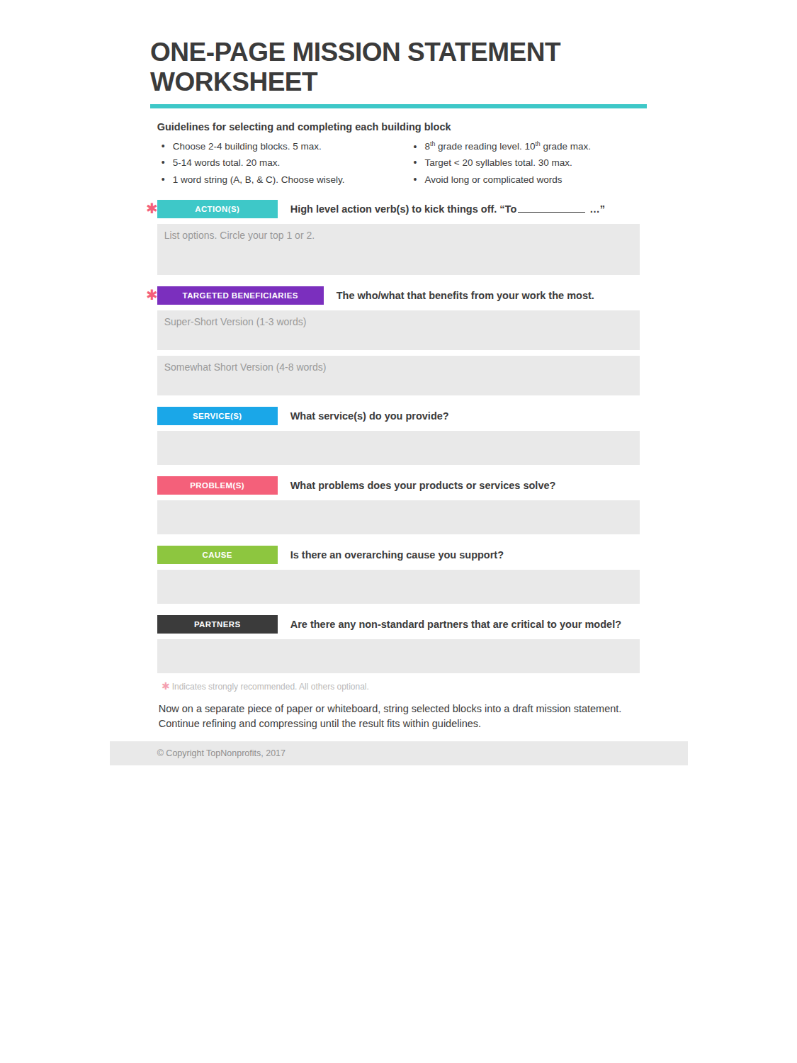One-Page Mission Statement Worksheet
Guidelines for selecting and completing each building block
Choose 2-4 building blocks. 5 max.
5-14 words total. 20 max.
1 word string (A, B, & C). Choose wisely.
8th grade reading level. 10th grade max.
Target < 20 syllables total. 30 max.
Avoid long or complicated words
✱ Action(s) High level action verb(s) to kick things off. “To …”
List options. Circle your top 1 or 2.
✱ Targeted Beneficiaries The who/what that benefits from your work the most.
Super-Short Version (1-3 words)
Somewhat Short Version (4-8 words)
Service(s) What service(s) do you provide?
Problem(s) What problems does your products or services solve?
Cause Is there an overarching cause you support?
Partners Are there any non-standard partners that are critical to your model?
✱Indicates strongly recommended. All others optional.
Now on a separate piece of paper or whiteboard, string selected blocks into a draft mission statement. Continue refining and compressing until the result fits within guidelines.
© Copyright TopNonprofits, 2017